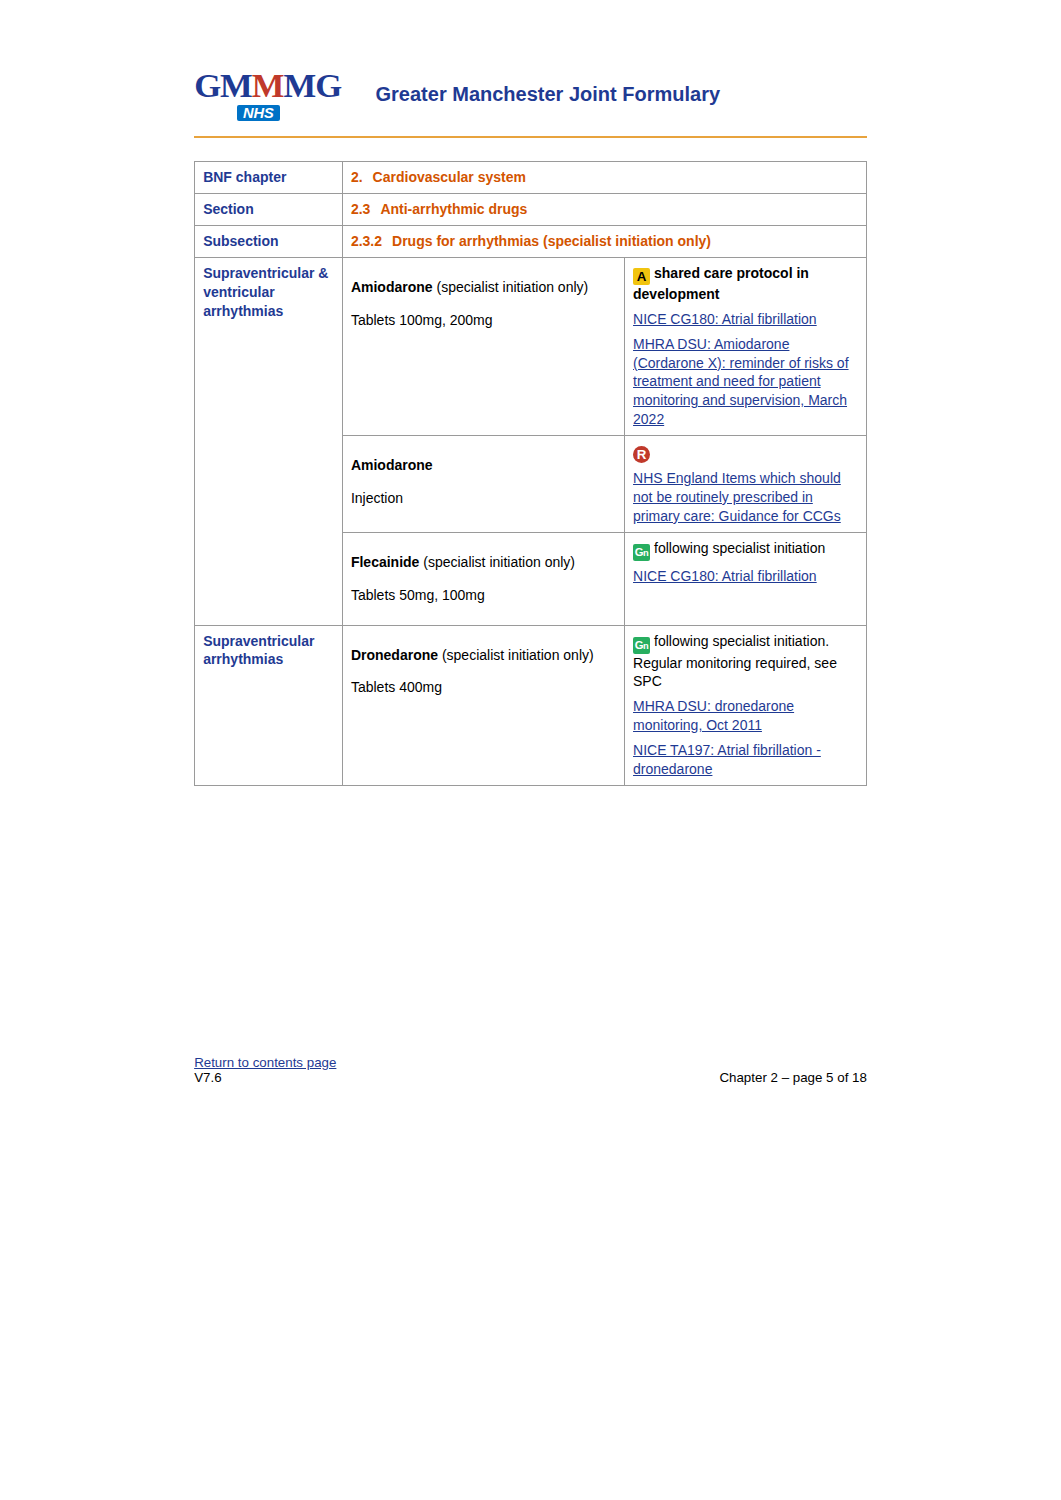GMMMG
NHS
Greater Manchester Joint Formulary
| BNF chapter | 2. Cardiovascular system |
| Section | 2.3 Anti-arrhythmic drugs |
| Subsection | 2.3.2 Drugs for arrhythmias (specialist initiation only) |
| Supraventricular & ventricular arrhythmias | Amiodarone (specialist initiation only) Tablets 100mg, 200mg | A shared care protocol in development NICE CG180: Atrial fibrillation MHRA DSU: Amiodarone (Cordarone X): reminder of risks of treatment and need for patient monitoring and supervision, March 2022 |
| Amiodarone Injection | R NHS England Items which should not be routinely prescribed in primary care: Guidance for CCGs |
| Flecainide (specialist initiation only) Tablets 50mg, 100mg | G n following specialist initiation NICE CG180: Atrial fibrillation |
| Supraventricular arrhythmias | Dronedarone (specialist initiation only) Tablets 400mg | G n following specialist initiation. Regular monitoring required, see SPC MHRA DSU: dronedarone monitoring, Oct 2011 NICE TA197: Atrial fibrillation - dronedarone |
Return to contents page
V7.6
Chapter 2 – page 5 of 18